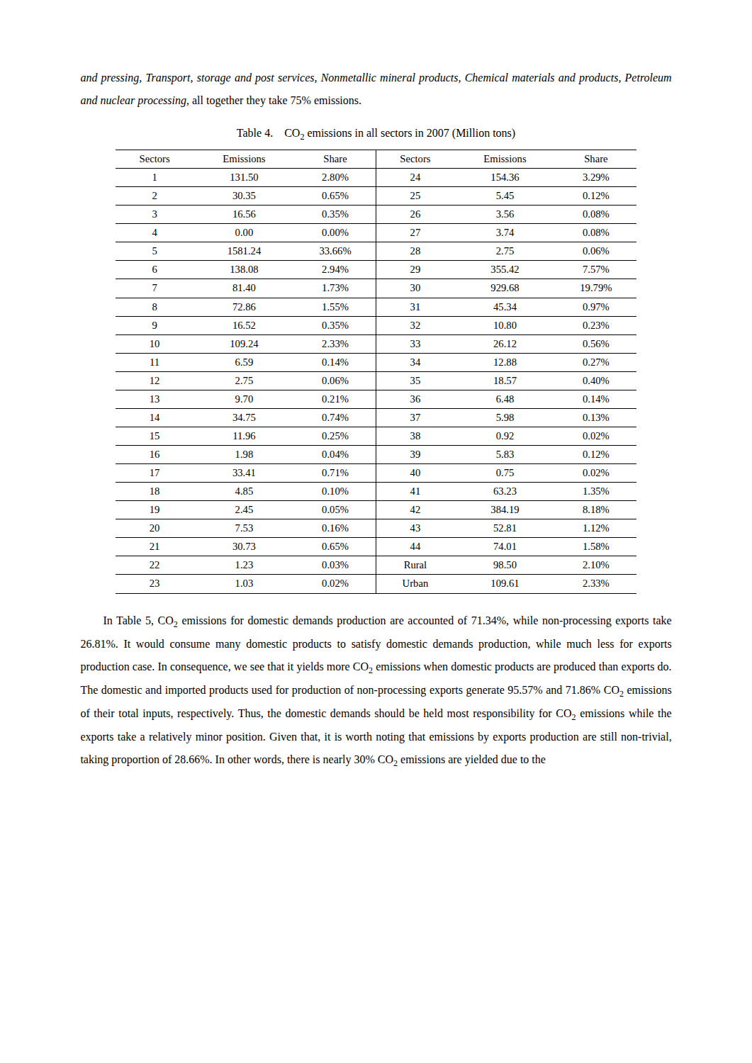and pressing, Transport, storage and post services, Nonmetallic mineral products, Chemical materials and products, Petroleum and nuclear processing, all together they take 75% emissions.
Table 4. CO 2 emissions in all sectors in 2007 (Million tons)
| Sectors | Emissions | Share | Sectors | Emissions | Share |
| --- | --- | --- | --- | --- | --- |
| 1 | 131.50 | 2.80% | 24 | 154.36 | 3.29% |
| 2 | 30.35 | 0.65% | 25 | 5.45 | 0.12% |
| 3 | 16.56 | 0.35% | 26 | 3.56 | 0.08% |
| 4 | 0.00 | 0.00% | 27 | 3.74 | 0.08% |
| 5 | 1581.24 | 33.66% | 28 | 2.75 | 0.06% |
| 6 | 138.08 | 2.94% | 29 | 355.42 | 7.57% |
| 7 | 81.40 | 1.73% | 30 | 929.68 | 19.79% |
| 8 | 72.86 | 1.55% | 31 | 45.34 | 0.97% |
| 9 | 16.52 | 0.35% | 32 | 10.80 | 0.23% |
| 10 | 109.24 | 2.33% | 33 | 26.12 | 0.56% |
| 11 | 6.59 | 0.14% | 34 | 12.88 | 0.27% |
| 12 | 2.75 | 0.06% | 35 | 18.57 | 0.40% |
| 13 | 9.70 | 0.21% | 36 | 6.48 | 0.14% |
| 14 | 34.75 | 0.74% | 37 | 5.98 | 0.13% |
| 15 | 11.96 | 0.25% | 38 | 0.92 | 0.02% |
| 16 | 1.98 | 0.04% | 39 | 5.83 | 0.12% |
| 17 | 33.41 | 0.71% | 40 | 0.75 | 0.02% |
| 18 | 4.85 | 0.10% | 41 | 63.23 | 1.35% |
| 19 | 2.45 | 0.05% | 42 | 384.19 | 8.18% |
| 20 | 7.53 | 0.16% | 43 | 52.81 | 1.12% |
| 21 | 30.73 | 0.65% | 44 | 74.01 | 1.58% |
| 22 | 1.23 | 0.03% | Rural | 98.50 | 2.10% |
| 23 | 1.03 | 0.02% | Urban | 109.61 | 2.33% |
In Table 5, CO2 emissions for domestic demands production are accounted of 71.34%, while non-processing exports take 26.81%. It would consume many domestic products to satisfy domestic demands production, while much less for exports production case. In consequence, we see that it yields more CO2 emissions when domestic products are produced than exports do. The domestic and imported products used for production of non-processing exports generate 95.57% and 71.86% CO2 emissions of their total inputs, respectively. Thus, the domestic demands should be held most responsibility for CO2 emissions while the exports take a relatively minor position. Given that, it is worth noting that emissions by exports production are still non-trivial, taking proportion of 28.66%. In other words, there is nearly 30% CO2 emissions are yielded due to the